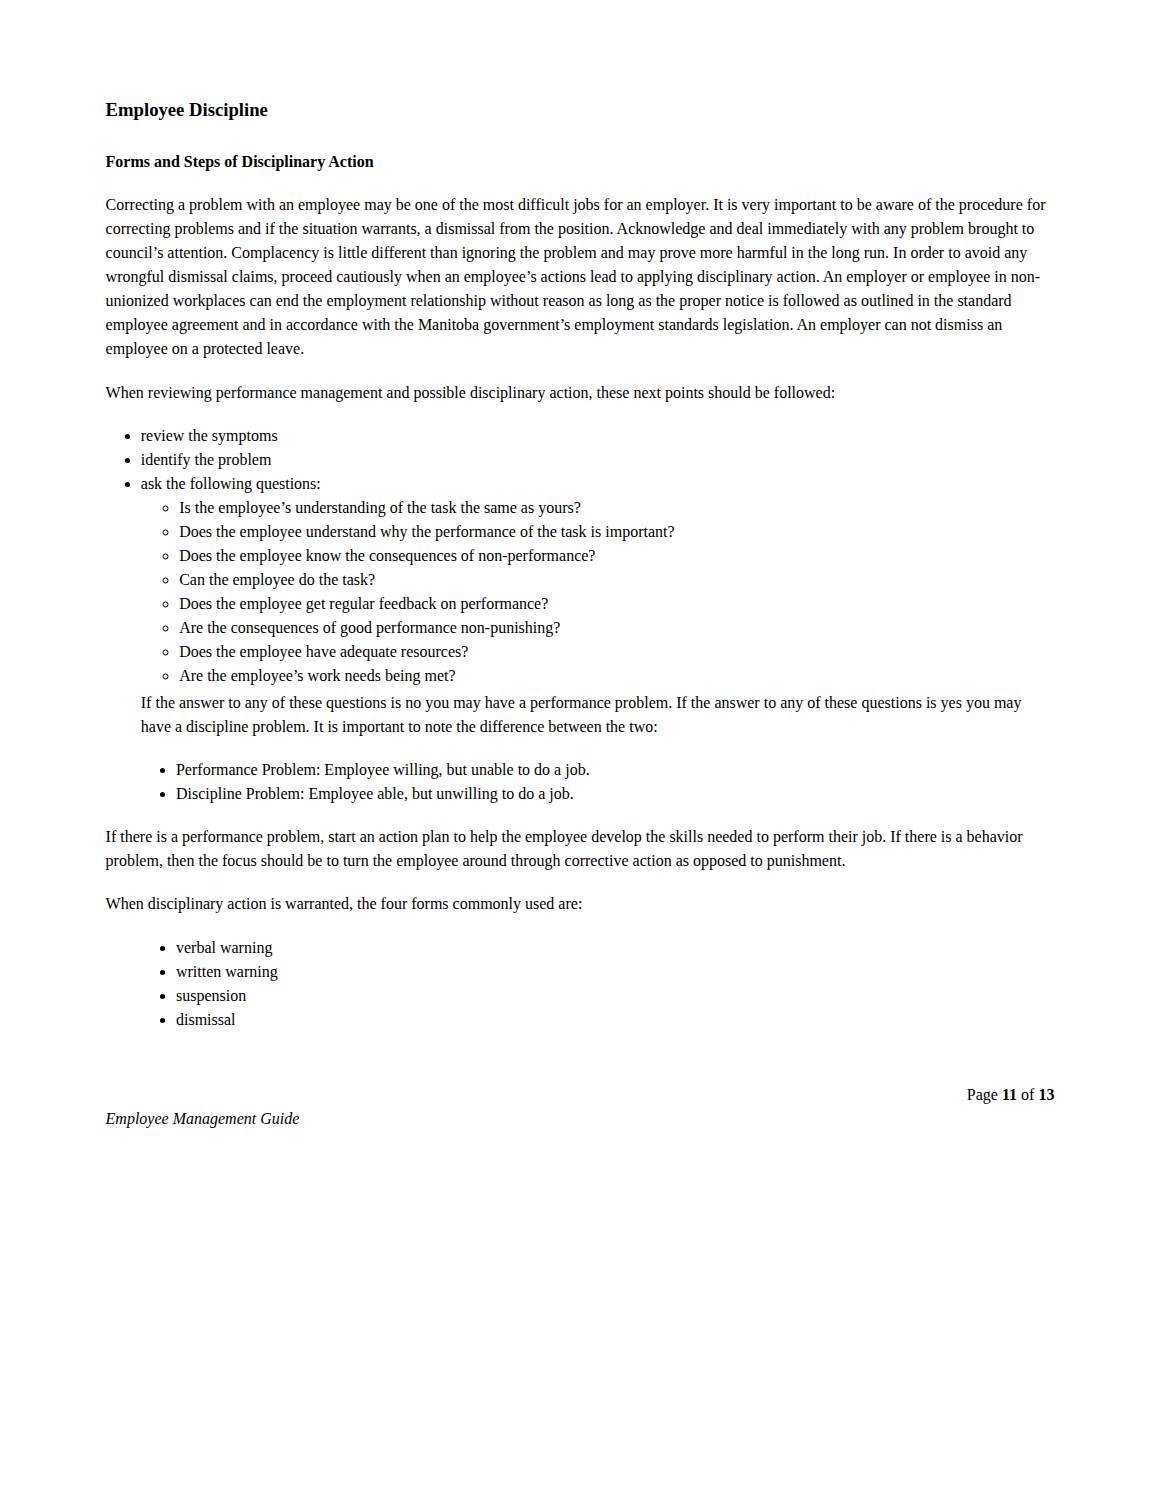Employee Discipline
Forms and Steps of Disciplinary Action
Correcting a problem with an employee may be one of the most difficult jobs for an employer. It is very important to be aware of the procedure for correcting problems and if the situation warrants, a dismissal from the position. Acknowledge and deal immediately with any problem brought to council’s attention. Complacency is little different than ignoring the problem and may prove more harmful in the long run. In order to avoid any wrongful dismissal claims, proceed cautiously when an employee’s actions lead to applying disciplinary action. An employer or employee in non-unionized workplaces can end the employment relationship without reason as long as the proper notice is followed as outlined in the standard employee agreement and in accordance with the Manitoba government’s employment standards legislation. An employer can not dismiss an employee on a protected leave.
When reviewing performance management and possible disciplinary action, these next points should be followed:
review the symptoms
identify the problem
ask the following questions:
Is the employee’s understanding of the task the same as yours?
Does the employee understand why the performance of the task is important?
Does the employee know the consequences of non-performance?
Can the employee do the task?
Does the employee get regular feedback on performance?
Are the consequences of good performance non-punishing?
Does the employee have adequate resources?
Are the employee’s work needs being met?
If the answer to any of these questions is no you may have a performance problem. If the answer to any of these questions is yes you may have a discipline problem. It is important to note the difference between the two:
Performance Problem: Employee willing, but unable to do a job.
Discipline Problem: Employee able, but unwilling to do a job.
If there is a performance problem, start an action plan to help the employee develop the skills needed to perform their job. If there is a behavior problem, then the focus should be to turn the employee around through corrective action as opposed to punishment.
When disciplinary action is warranted, the four forms commonly used are:
verbal warning
written warning
suspension
dismissal
Page 11 of 13
Employee Management Guide